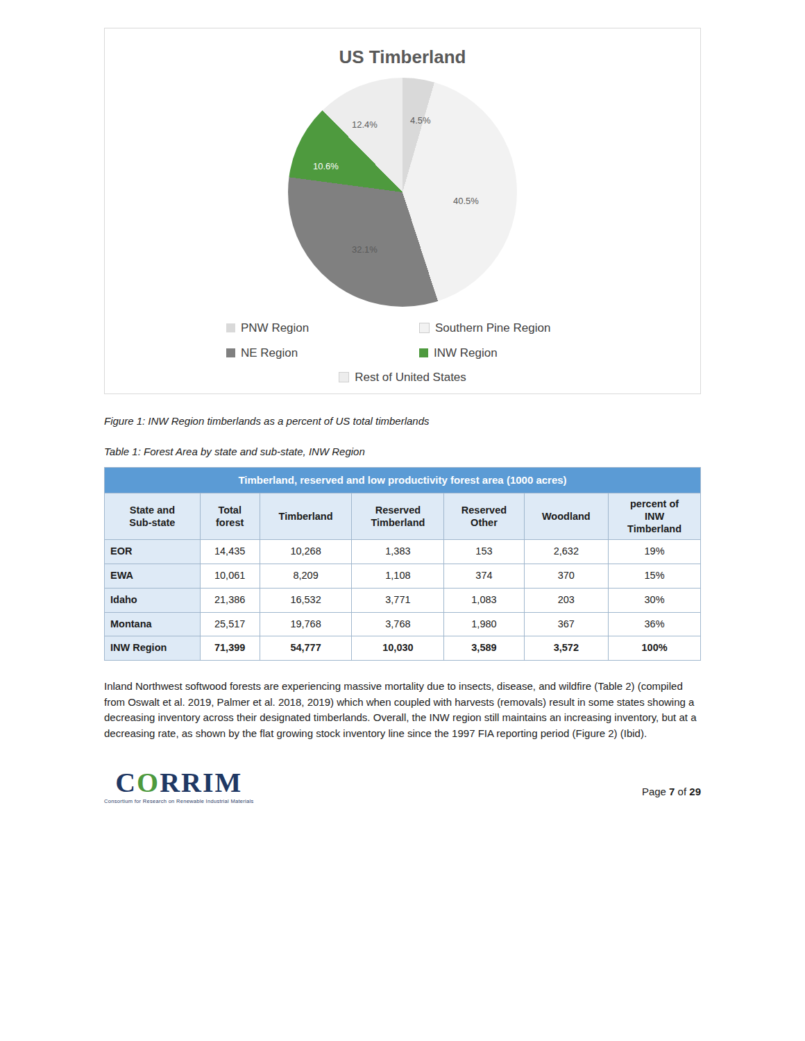US Timberland
4.5% 40.5% 32.1% 10.6% 12.4%
PNW Region Southern Pine Region
NE Region INW Region
Rest of United States
Figure 1: INW Region timberlands as a percent of US total timberlands
Table 1: Forest Area by state and sub-state, INW Region
| Timberland, reserved and low productivity forest area (1000 acres) |
| --- |
| State and Sub-state | Total forest | Timberland | Reserved Timberland | Reserved Other | Woodland | percent of INW Timberland |
| EOR | 14,435 | 10,268 | 1,383 | 153 | 2,632 | 19% |
| EWA | 10,061 | 8,209 | 1,108 | 374 | 370 | 15% |
| Idaho | 21,386 | 16,532 | 3,771 | 1,083 | 203 | 30% |
| Montana | 25,517 | 19,768 | 3,768 | 1,980 | 367 | 36% |
| INW Region | 71,399 | 54,777 | 10,030 | 3,589 | 3,572 | 100% |
Inland Northwest softwood forests are experiencing massive mortality due to insects, disease, and wildfire (Table 2) (compiled from Oswalt et al. 2019, Palmer et al. 2018, 2019) which when coupled with harvests (removals) result in some states showing a decreasing inventory across their designated timberlands. Overall, the INW region still maintains an increasing inventory, but at a decreasing rate, as shown by the flat growing stock inventory line since the 1997 FIA reporting period (Figure 2) (Ibid).
CORRIM
Consortium for Research on Renewable Industrial Materials
Page 7 of 29